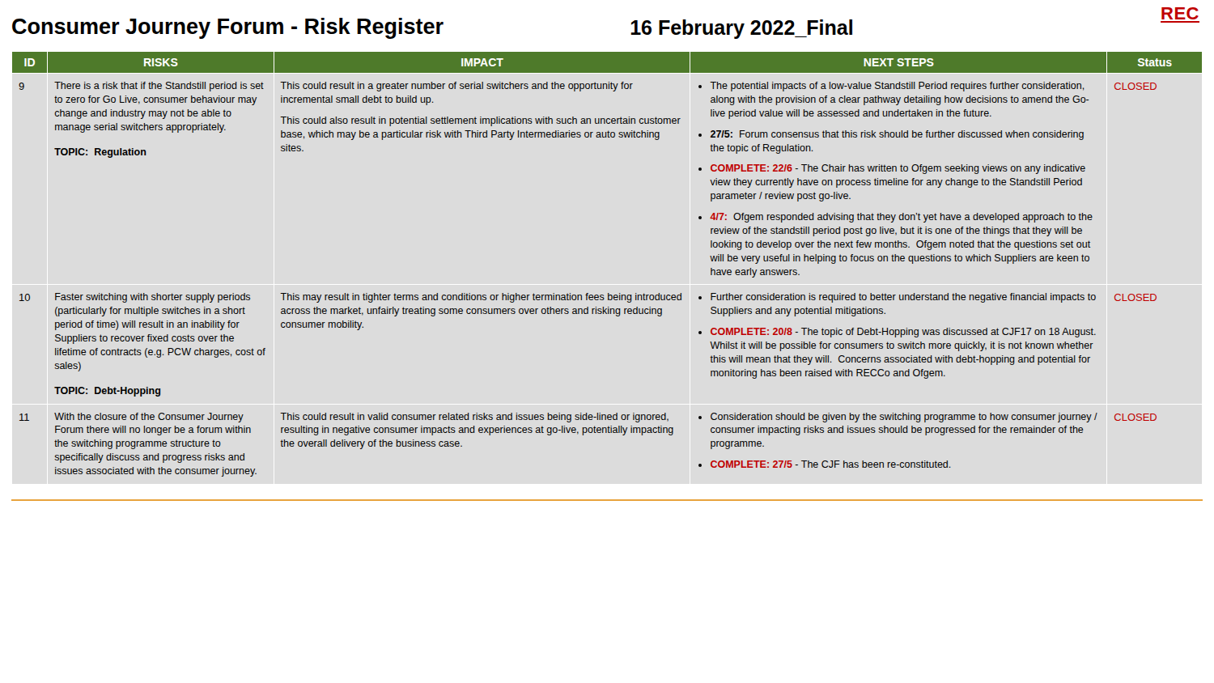REC
Consumer Journey Forum - Risk Register
16 February 2022_Final
| ID | RISKS | IMPACT | NEXT STEPS | Status |
| --- | --- | --- | --- | --- |
| 9 | There is a risk that if the Standstill period is set to zero for Go Live, consumer behaviour may change and industry may not be able to manage serial switchers appropriately. TOPIC: Regulation | This could result in a greater number of serial switchers and the opportunity for incremental small debt to build up. This could also result in potential settlement implications with such an uncertain customer base, which may be a particular risk with Third Party Intermediaries or auto switching sites. | The potential impacts of a low-value Standstill Period requires further consideration, along with the provision of a clear pathway detailing how decisions to amend the Go-live period value will be assessed and undertaken in the future. 27/5: Forum consensus that this risk should be further discussed when considering the topic of Regulation. COMPLETE: 22/6 - The Chair has written to Ofgem seeking views on any indicative view they currently have on process timeline for any change to the Standstill Period parameter / review post go-live. 4/7: Ofgem responded advising that they don’t yet have a developed approach to the review of the standstill period post go live, but it is one of the things that they will be looking to develop over the next few months. Ofgem noted that the questions set out will be very useful in helping to focus on the questions to which Suppliers are keen to have early answers. | CLOSED |
| 10 | Faster switching with shorter supply periods (particularly for multiple switches in a short period of time) will result in an inability for Suppliers to recover fixed costs over the lifetime of contracts (e.g. PCW charges, cost of sales) TOPIC: Debt-Hopping | This may result in tighter terms and conditions or higher termination fees being introduced across the market, unfairly treating some consumers over others and risking reducing consumer mobility. | Further consideration is required to better understand the negative financial impacts to Suppliers and any potential mitigations. COMPLETE: 20/8 - The topic of Debt-Hopping was discussed at CJF17 on 18 August. Whilst it will be possible for consumers to switch more quickly, it is not known whether this will mean that they will. Concerns associated with debt-hopping and potential for monitoring has been raised with RECCo and Ofgem. | CLOSED |
| 11 | With the closure of the Consumer Journey Forum there will no longer be a forum within the switching programme structure to specifically discuss and progress risks and issues associated with the consumer journey. | This could result in valid consumer related risks and issues being side-lined or ignored, resulting in negative consumer impacts and experiences at go-live, potentially impacting the overall delivery of the business case. | Consideration should be given by the switching programme to how consumer journey / consumer impacting risks and issues should be progressed for the remainder of the programme. COMPLETE: 27/5 - The CJF has been re-constituted. | CLOSED |